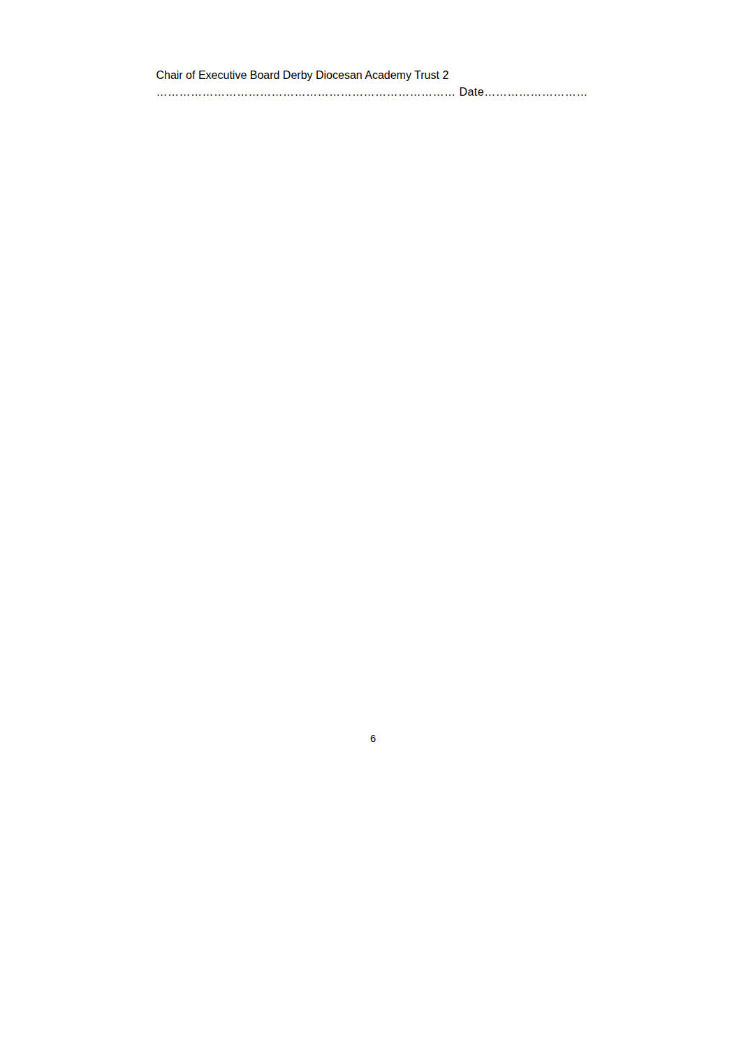Chair of Executive Board Derby Diocesan Academy Trust 2
…………………………………………………………………… Date………………………
6